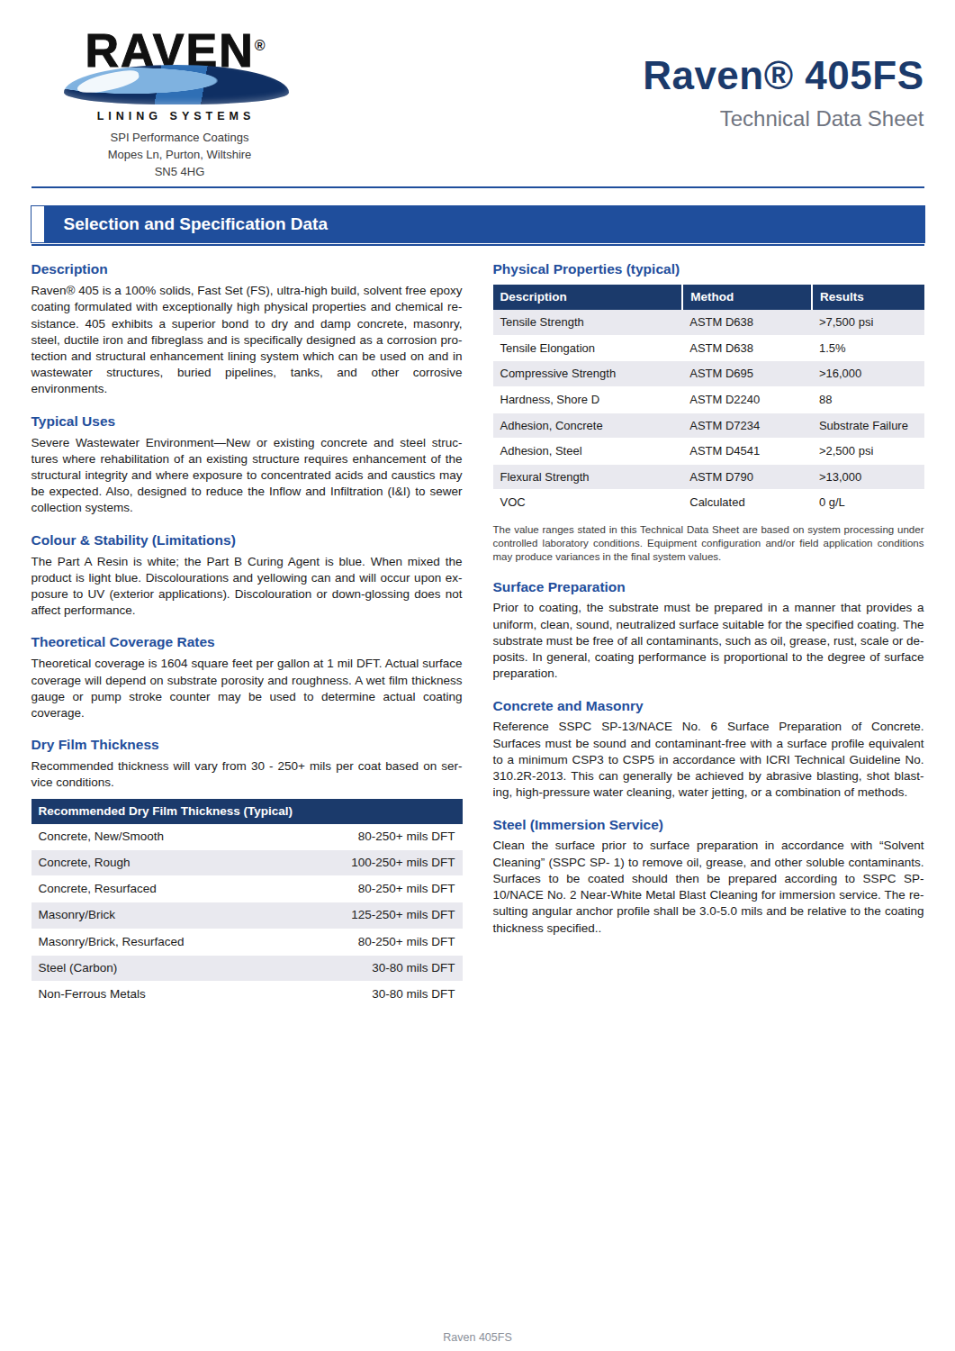RAVEN®
LINING SYSTEMS
SPI Performance Coatings
Mopes Ln, Purton, Wiltshire
SN5 4HG
Raven® 405FS
Technical Data Sheet
Selection and Specification Data
Description
Raven® 405 is a 100% solids, Fast Set (FS), ultra-high build, solvent free epoxy coating formulated with exceptionally high physical properties and chemical resistance. 405 exhibits a superior bond to dry and damp concrete, masonry, steel, ductile iron and fibreglass and is specifically designed as a corrosion protection and structural enhancement lining system which can be used on and in wastewater structures, buried pipelines, tanks, and other corrosive environments.
Typical Uses
Severe Wastewater Environment—New or existing concrete and steel structures where rehabilitation of an existing structure requires enhancement of the structural integrity and where exposure to concentrated acids and caustics may be expected. Also, designed to reduce the Inflow and Infiltration (I&I) to sewer collection systems.
Colour & Stability (Limitations)
The Part A Resin is white; the Part B Curing Agent is blue. When mixed the product is light blue. Discolourations and yellowing can and will occur upon exposure to UV (exterior applications). Discolouration or down-glossing does not affect performance.
Theoretical Coverage Rates
Theoretical coverage is 1604 square feet per gallon at 1 mil DFT. Actual surface coverage will depend on substrate porosity and roughness. A wet film thickness gauge or pump stroke counter may be used to determine actual coating coverage.
Dry Film Thickness
Recommended thickness will vary from 30 - 250+ mils per coat based on service conditions.
Recommended Dry Film Thickness (Typical)
| Concrete, New/Smooth | 80-250+ mils DFT |
| Concrete, Rough | 100-250+ mils DFT |
| Concrete, Resurfaced | 80-250+ mils DFT |
| Masonry/Brick | 125-250+ mils DFT |
| Masonry/Brick, Resurfaced | 80-250+ mils DFT |
| Steel (Carbon) | 30-80 mils DFT |
| Non-Ferrous Metals | 30-80 mils DFT |
Physical Properties (typical)
| Description | Method | Results |
| --- | --- | --- |
| Tensile Strength | ASTM D638 | >7,500 psi |
| Tensile Elongation | ASTM D638 | 1.5% |
| Compressive Strength | ASTM D695 | >16,000 |
| Hardness, Shore D | ASTM D2240 | 88 |
| Adhesion, Concrete | ASTM D7234 | Substrate Failure |
| Adhesion, Steel | ASTM D4541 | >2,500 psi |
| Flexural Strength | ASTM D790 | >13,000 |
| VOC | Calculated | 0 g/L |
The value ranges stated in this Technical Data Sheet are based on system processing under controlled laboratory conditions. Equipment configuration and/or field application conditions may produce variances in the final system values.
Surface Preparation
Prior to coating, the substrate must be prepared in a manner that provides a uniform, clean, sound, neutralized surface suitable for the specified coating. The substrate must be free of all contaminants, such as oil, grease, rust, scale or deposits. In general, coating performance is proportional to the degree of surface preparation.
Concrete and Masonry
Reference SSPC SP-13/NACE No. 6 Surface Preparation of Concrete. Surfaces must be sound and contaminant-free with a surface profile equivalent to a minimum CSP3 to CSP5 in accordance with ICRI Technical Guideline No. 310.2R-2013. This can generally be achieved by abrasive blasting, shot blasting, high-pressure water cleaning, water jetting, or a combination of methods.
Steel (Immersion Service)
Clean the surface prior to surface preparation in accordance with “Solvent Cleaning” (SSPC SP- 1) to remove oil, grease, and other soluble contaminants. Surfaces to be coated should then be prepared according to SSPC SP-10/NACE No. 2 Near-White Metal Blast Cleaning for immersion service. The resulting angular anchor profile shall be 3.0-5.0 mils and be relative to the coating thickness specified..
Raven 405FS